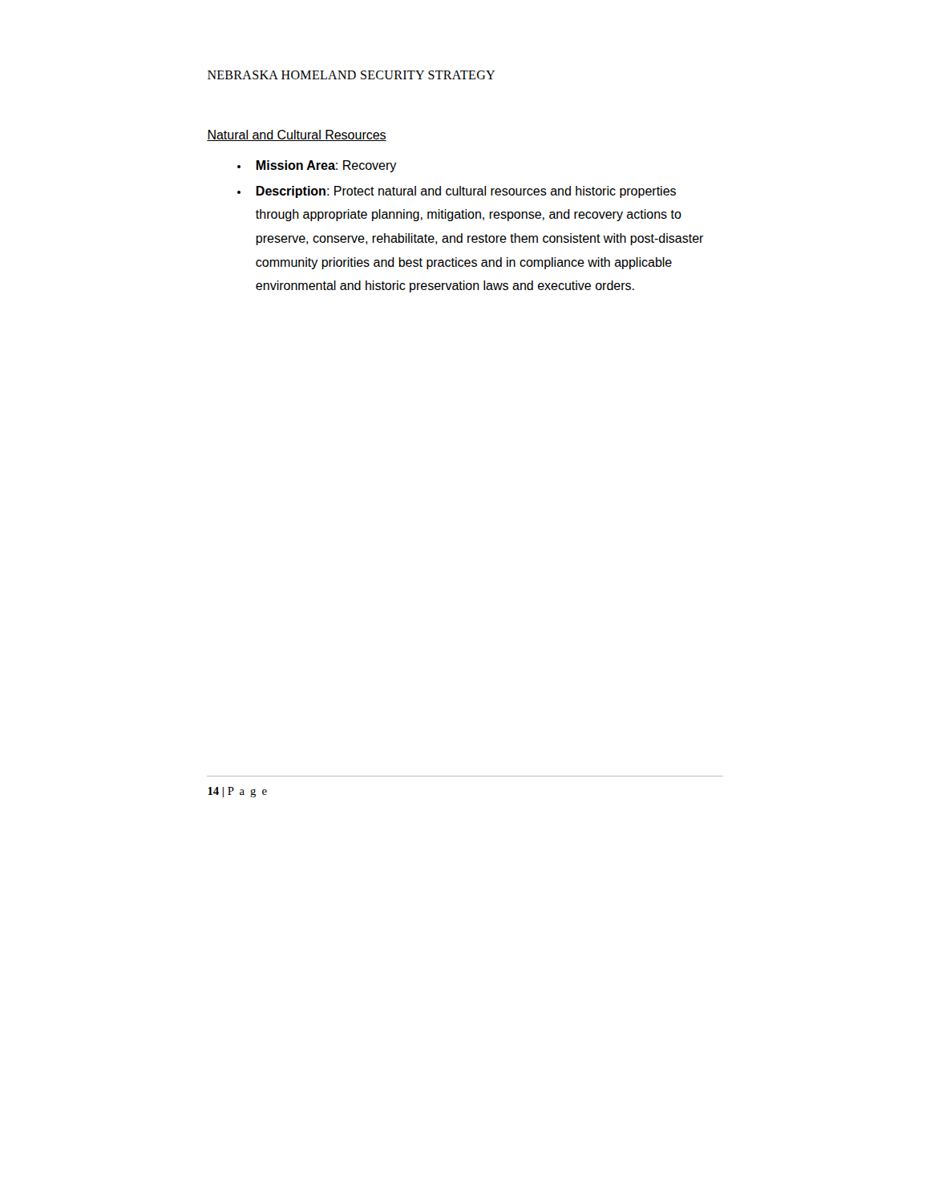NEBRASKA HOMELAND SECURITY STRATEGY
Natural and Cultural Resources
Mission Area: Recovery
Description: Protect natural and cultural resources and historic properties through appropriate planning, mitigation, response, and recovery actions to preserve, conserve, rehabilitate, and restore them consistent with post-disaster community priorities and best practices and in compliance with applicable environmental and historic preservation laws and executive orders.
14 | P a g e